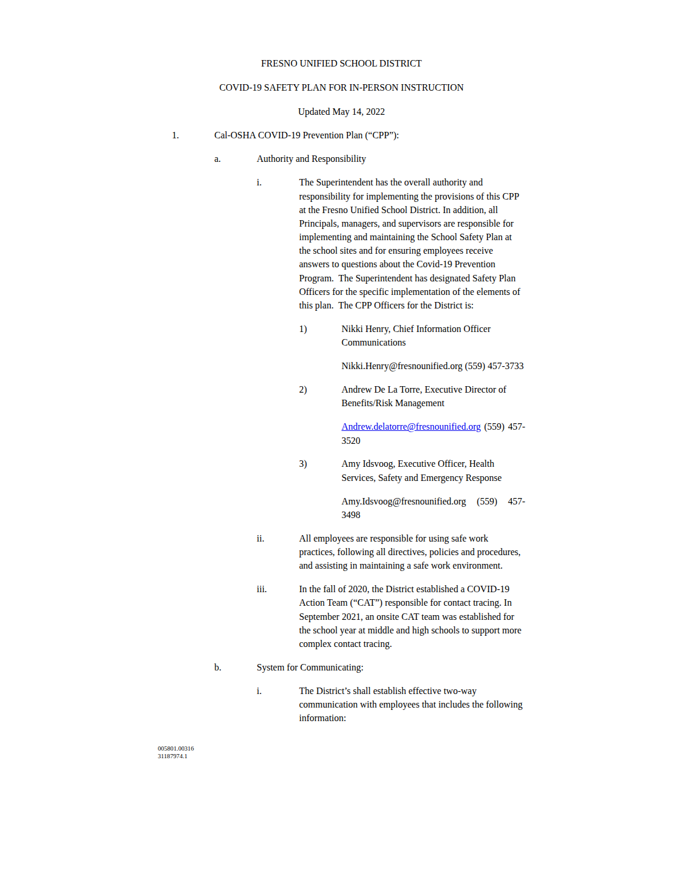FRESNO UNIFIED SCHOOL DISTRICT
COVID-19 SAFETY PLAN FOR IN-PERSON INSTRUCTION
Updated May 14, 2022
1. Cal-OSHA COVID-19 Prevention Plan (“CPP”):
a. Authority and Responsibility
i. The Superintendent has the overall authority and responsibility for implementing the provisions of this CPP at the Fresno Unified School District. In addition, all Principals, managers, and supervisors are responsible for implementing and maintaining the School Safety Plan at the school sites and for ensuring employees receive answers to questions about the Covid-19 Prevention Program. The Superintendent has designated Safety Plan Officers for the specific implementation of the elements of this plan. The CPP Officers for the District is:
1) Nikki Henry, Chief Information Officer Communications
Nikki.Henry@fresnounified.org (559) 457-3733
2) Andrew De La Torre, Executive Director of Benefits/Risk Management
Andrew.delatorre@fresnounified.org (559) 457-3520
3) Amy Idsvoog, Executive Officer, Health Services, Safety and Emergency Response
Amy.Idsvoog@fresnounified.org (559) 457-3498
ii. All employees are responsible for using safe work practices, following all directives, policies and procedures, and assisting in maintaining a safe work environment.
iii. In the fall of 2020, the District established a COVID-19 Action Team (“CAT”) responsible for contact tracing. In September 2021, an onsite CAT team was established for the school year at middle and high schools to support more complex contact tracing.
b. System for Communicating:
i. The District’s shall establish effective two-way communication with employees that includes the following information:
005801.00316
31187974.1